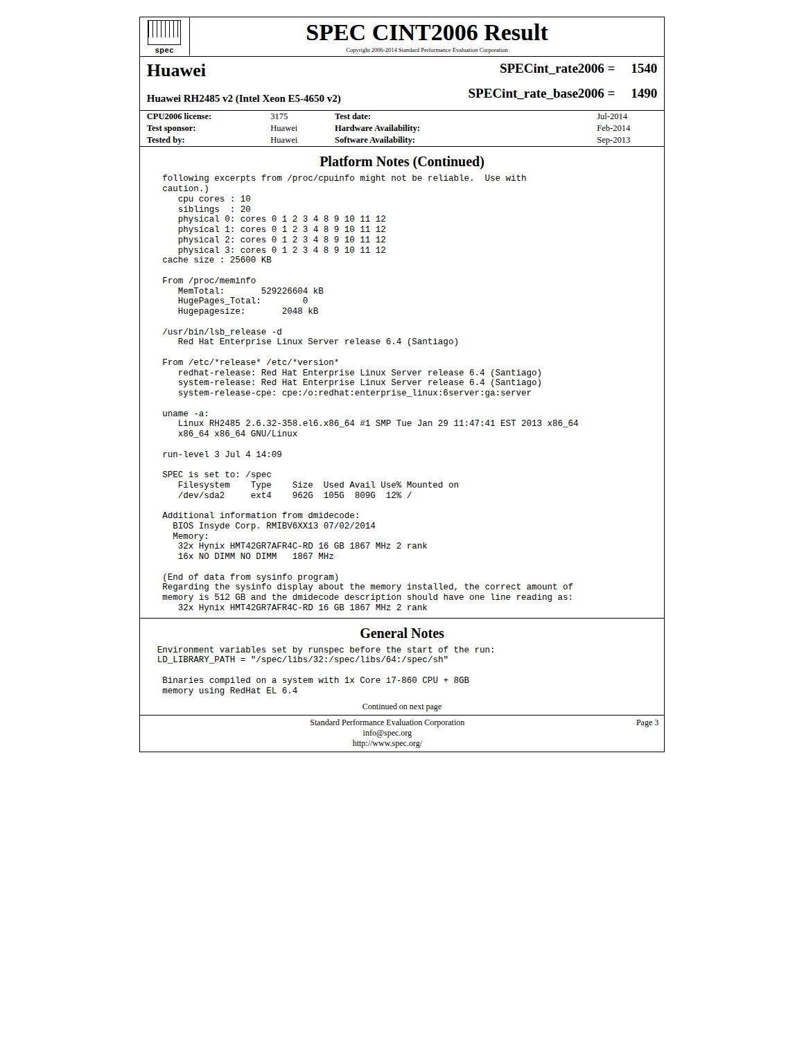spec
SPEC CINT2006 Result
Copyright 2006-2014 Standard Performance Evaluation Corporation
Huawei
Huawei RH2485 v2 (Intel Xeon E5-4650 v2)
SPECint_rate2006 = 1540
SPECint_rate_base2006 = 1490
| CPU2006 license: | 3175 | Test date: | Jul-2014 |
| Test sponsor: | Huawei | Hardware Availability: | Feb-2014 |
| Tested by: | Huawei | Software Availability: | Sep-2013 |
Platform Notes (Continued)
   following excerpts from /proc/cpuinfo might not be reliable.  Use with
   caution.)
      cpu cores : 10
      siblings  : 20
      physical 0: cores 0 1 2 3 4 8 9 10 11 12
      physical 1: cores 0 1 2 3 4 8 9 10 11 12
      physical 2: cores 0 1 2 3 4 8 9 10 11 12
      physical 3: cores 0 1 2 3 4 8 9 10 11 12
   cache size : 25600 KB

   From /proc/meminfo
      MemTotal:       529226604 kB
      HugePages_Total:        0
      Hugepagesize:       2048 kB

   /usr/bin/lsb_release -d
      Red Hat Enterprise Linux Server release 6.4 (Santiago)

   From /etc/*release* /etc/*version*
      redhat-release: Red Hat Enterprise Linux Server release 6.4 (Santiago)
      system-release: Red Hat Enterprise Linux Server release 6.4 (Santiago)
      system-release-cpe: cpe:/o:redhat:enterprise_linux:6server:ga:server

   uname -a:
      Linux RH2485 2.6.32-358.el6.x86_64 #1 SMP Tue Jan 29 11:47:41 EST 2013 x86_64
      x86_64 x86_64 GNU/Linux

   run-level 3 Jul 4 14:09

   SPEC is set to: /spec
      Filesystem    Type    Size  Used Avail Use% Mounted on
      /dev/sda2     ext4    962G  105G  809G  12% /

   Additional information from dmidecode:
     BIOS Insyde Corp. RMIBV6XX13 07/02/2014
     Memory:
      32x Hynix HMT42GR7AFR4C-RD 16 GB 1867 MHz 2 rank
      16x NO DIMM NO DIMM   1867 MHz

   (End of data from sysinfo program)
   Regarding the sysinfo display about the memory installed, the correct amount of
   memory is 512 GB and the dmidecode description should have one line reading as:
      32x Hynix HMT42GR7AFR4C-RD 16 GB 1867 MHz 2 rank
General Notes
  Environment variables set by runspec before the start of the run:
  LD_LIBRARY_PATH = "/spec/libs/32:/spec/libs/64:/spec/sh"

   Binaries compiled on a system with 1x Core i7-860 CPU + 8GB
   memory using RedHat EL 6.4
Continued on next page
Standard Performance Evaluation Corporation
info@spec.org
http://www.spec.org/
Page 3